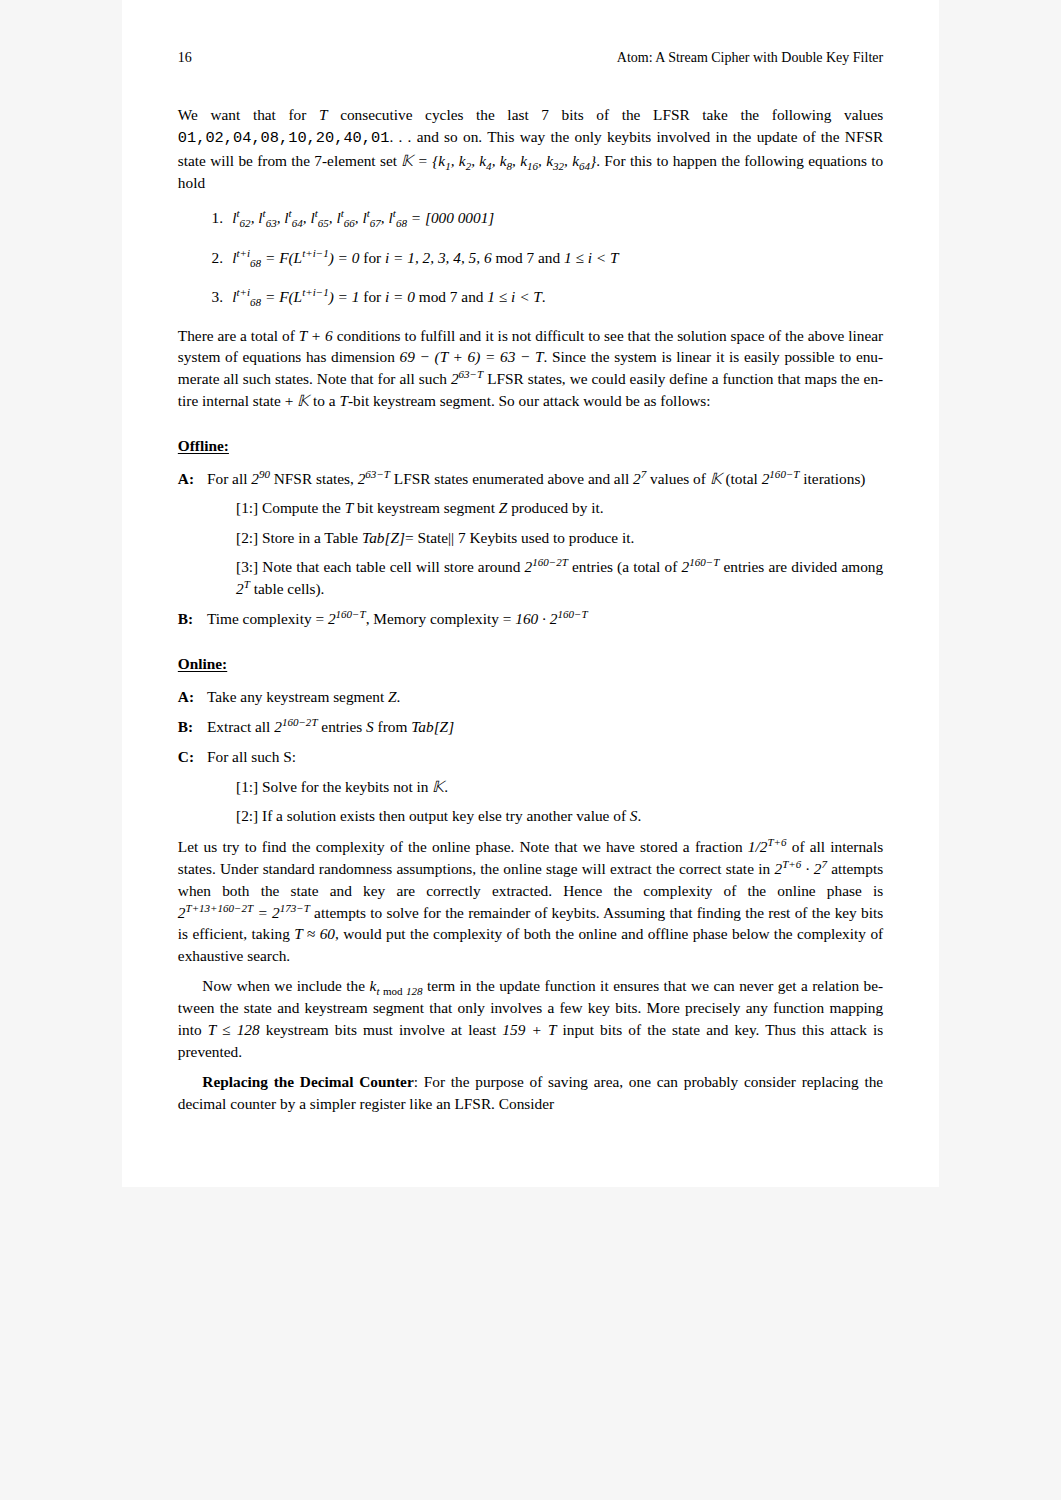16 Atom: A Stream Cipher with Double Key Filter
We want that for T consecutive cycles the last 7 bits of the LFSR take the following values 01,02,04,08,10,20,40,01. . . and so on. This way the only keybits involved in the update of the NFSR state will be from the 7-element set 𝕂 = {k1, k2, k4, k8, k16, k32, k64}. For this to happen the following equations to hold
lt62, lt63, lt64, lt65, lt66, lt67, lt68 = [000 0001]
lt+i68 = F(Lt+i−1) = 0 for i = 1, 2, 3, 4, 5, 6 mod 7 and 1 ≤ i < T
lt+i68 = F(Lt+i−1) = 1 for i = 0 mod 7 and 1 ≤ i < T.
There are a total of T + 6 conditions to fulfill and it is not difficult to see that the solution space of the above linear system of equations has dimension 69 − (T + 6) = 63 − T. Since the system is linear it is easily possible to enumerate all such states. Note that for all such 263−T LFSR states, we could easily define a function that maps the entire internal state + 𝕂 to a T-bit keystream segment. So our attack would be as follows:
Offline:
A:
For all 290 NFSR states, 263−T LFSR states enumerated above and all 27 values of 𝕂 (total 2160−T iterations)
[1:] Compute the T bit keystream segment Z produced by it.
[2:] Store in a Table Tab[Z]= State|| 7 Keybits used to produce it.
[3:] Note that each table cell will store around 2160−2T entries (a total of 2160−T entries are divided among 2T table cells).
B:
Time complexity = 2160−T, Memory complexity = 160 · 2160−T
Online:
A:
Take any keystream segment Z.
B:
Extract all 2160−2T entries S from Tab[Z]
C:
For all such S:
[1:] Solve for the keybits not in 𝕂.
[2:] If a solution exists then output key else try another value of S.
Let us try to find the complexity of the online phase. Note that we have stored a fraction 1/2T+6 of all internals states. Under standard randomness assumptions, the online stage will extract the correct state in 2T+6 · 27 attempts when both the state and key are correctly extracted. Hence the complexity of the online phase is 2T+13+160−2T = 2173−T attempts to solve for the remainder of keybits. Assuming that finding the rest of the key bits is efficient, taking T ≈ 60, would put the complexity of both the online and offline phase below the complexity of exhaustive search.
Now when we include the kt mod 128 term in the update function it ensures that we can never get a relation between the state and keystream segment that only involves a few key bits. More precisely any function mapping into T ≤ 128 keystream bits must involve at least 159 + T input bits of the state and key. Thus this attack is prevented.
Replacing the Decimal Counter: For the purpose of saving area, one can probably consider replacing the decimal counter by a simpler register like an LFSR. Consider